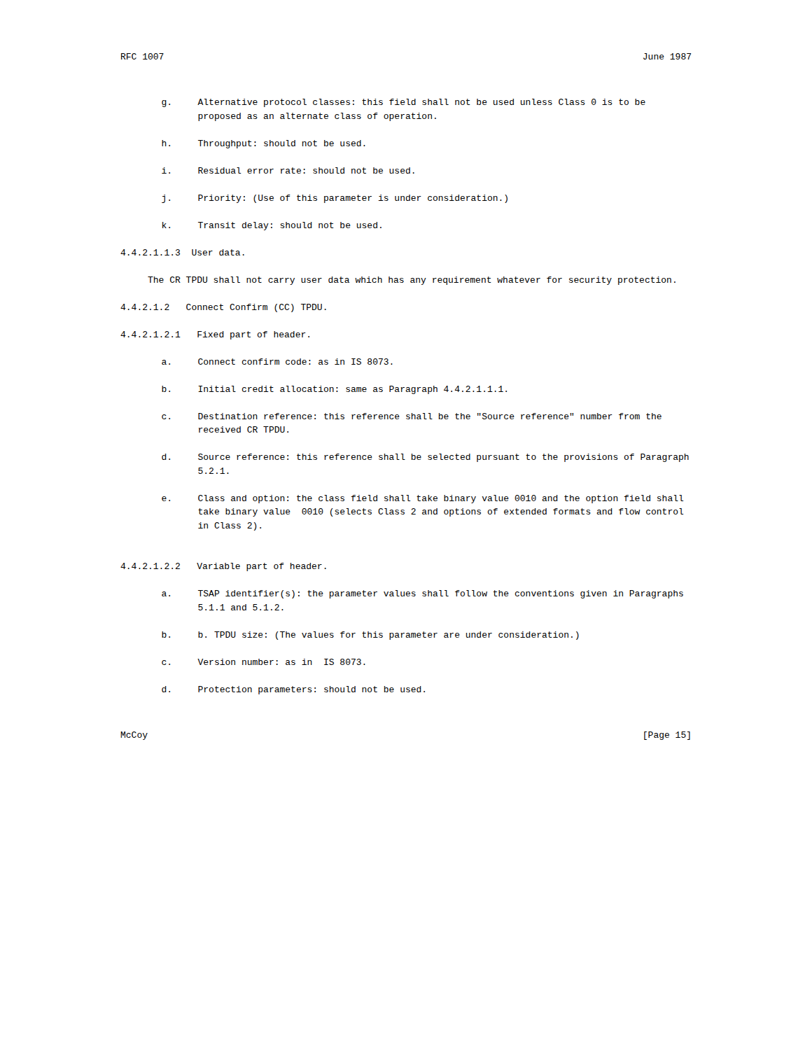RFC 1007 June 1987
g. Alternative protocol classes: this field shall not be used unless Class 0 is to be proposed as an alternate class of operation.
h. Throughput: should not be used.
i. Residual error rate: should not be used.
j. Priority: (Use of this parameter is under consideration.)
k. Transit delay: should not be used.
4.4.2.1.1.3 User data.
The CR TPDU shall not carry user data which has any requirement whatever for security protection.
4.4.2.1.2 Connect Confirm (CC) TPDU.
4.4.2.1.2.1 Fixed part of header.
a. Connect confirm code: as in IS 8073.
b. Initial credit allocation: same as Paragraph 4.4.2.1.1.1.
c. Destination reference: this reference shall be the "Source reference" number from the received CR TPDU.
d. Source reference: this reference shall be selected pursuant to the provisions of Paragraph 5.2.1.
e. Class and option: the class field shall take binary value 0010 and the option field shall take binary value 0010 (selects Class 2 and options of extended formats and flow control in Class 2).
4.4.2.1.2.2 Variable part of header.
a. TSAP identifier(s): the parameter values shall follow the conventions given in Paragraphs 5.1.1 and 5.1.2.
b. b. TPDU size: (The values for this parameter are under consideration.)
c. Version number: as in IS 8073.
d. Protection parameters: should not be used.
McCoy [Page 15]